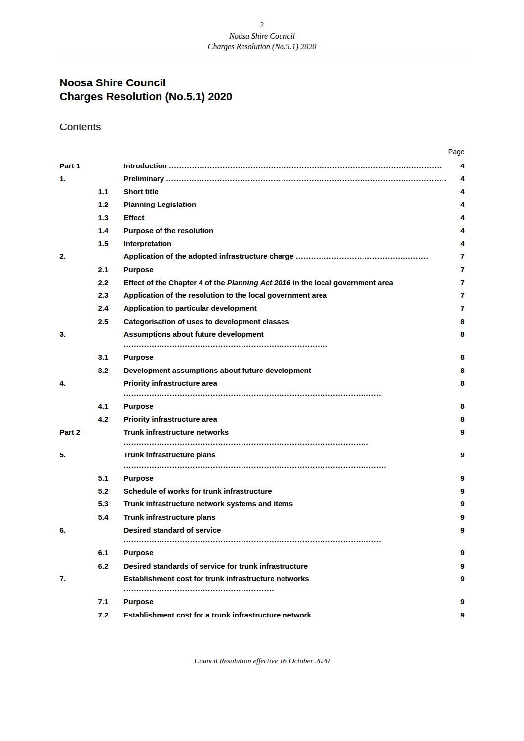2
Noosa Shire Council
Charges Resolution (No.5.1) 2020
Noosa Shire Council
Charges Resolution (No.5.1) 2020
Contents
Page
| Part 1 | | Introduction ........................................................................................................... | 4 |
| 1. | | Preliminary .............................................................................................................. | 4 |
| | 1.1 | Short title | 4 |
| | 1.2 | Planning Legislation | 4 |
| | 1.3 | Effect | 4 |
| | 1.4 | Purpose of the resolution | 4 |
| | 1.5 | Interpretation | 4 |
| 2. | | Application of the adopted infrastructure charge .................................................... | 7 |
| | 2.1 | Purpose | 7 |
| | 2.2 | Effect of the Chapter 4 of the Planning Act 2016 in the local government area | 7 |
| | 2.3 | Application of the resolution to the local government area | 7 |
| | 2.4 | Application to particular development | 7 |
| | 2.5 | Categorisation of uses to development classes | 8 |
| 3. | | Assumptions about future development ................................................................................ | 8 |
| | 3.1 | Purpose | 8 |
| | 3.2 | Development assumptions about future development | 8 |
| 4. | | Priority infrastructure area ..................................................................................................... | 8 |
| | 4.1 | Purpose | 8 |
| | 4.2 | Priority infrastructure area | 8 |
| Part 2 | | Trunk infrastructure networks ................................................................................................ | 9 |
| 5. | | Trunk infrastructure plans ....................................................................................................... | 9 |
| | 5.1 | Purpose | 9 |
| | 5.2 | Schedule of works for trunk infrastructure | 9 |
| | 5.3 | Trunk infrastructure network systems and items | 9 |
| | 5.4 | Trunk infrastructure plans | 9 |
| 6. | | Desired standard of service ..................................................................................................... | 9 |
| | 6.1 | Purpose | 9 |
| | 6.2 | Desired standards of service for trunk infrastructure | 9 |
| 7. | | Establishment cost for trunk infrastructure networks ........................................................... | 9 |
| | 7.1 | Purpose | 9 |
| | 7.2 | Establishment cost for a trunk infrastructure network | 9 |
Council Resolution effective 16 October 2020